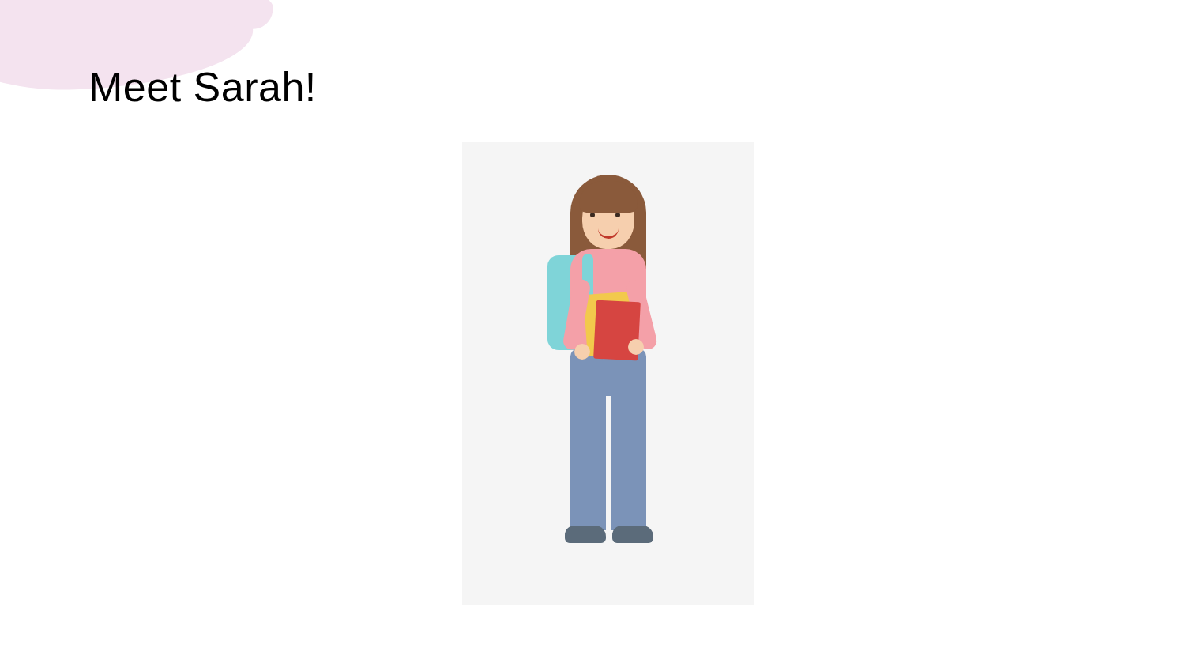Meet Sarah!